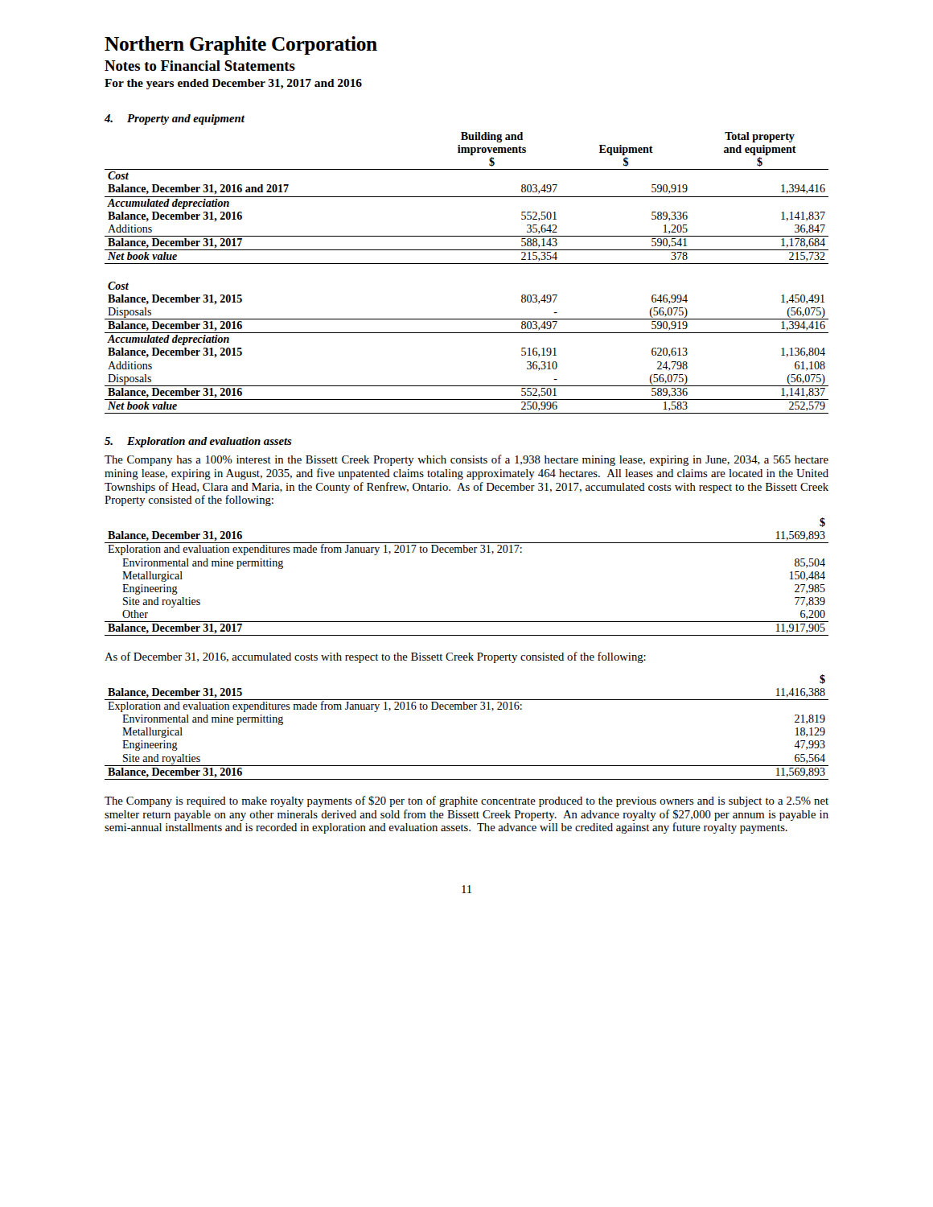Northern Graphite Corporation
Notes to Financial Statements
For the years ended December 31, 2017 and 2016
4. Property and equipment
| | Building and | | Total property |
| --- | --- | --- | --- |
| | improvements | Equipment | and equipment |
| | $ | $ | $ |
| Cost | | | |
| Balance, December 31, 2016 and 2017 | 803,497 | 590,919 | 1,394,416 |
| Accumulated depreciation | | | |
| Balance, December 31, 2016 | 552,501 | 589,336 | 1,141,837 |
| Additions | 35,642 | 1,205 | 36,847 |
| Balance, December 31, 2017 | 588,143 | 590,541 | 1,178,684 |
| Net book value | 215,354 | 378 | 215,732 |
| Cost | | | |
| Balance, December 31, 2015 | 803,497 | 646,994 | 1,450,491 |
| Disposals | - | (56,075) | (56,075) |
| Balance, December 31, 2016 | 803,497 | 590,919 | 1,394,416 |
| Accumulated depreciation | | | |
| Balance, December 31, 2015 | 516,191 | 620,613 | 1,136,804 |
| Additions | 36,310 | 24,798 | 61,108 |
| Disposals | - | (56,075) | (56,075) |
| Balance, December 31, 2016 | 552,501 | 589,336 | 1,141,837 |
| Net book value | 250,996 | 1,583 | 252,579 |
5. Exploration and evaluation assets
The Company has a 100% interest in the Bissett Creek Property which consists of a 1,938 hectare mining lease, expiring in June, 2034, a 565 hectare mining lease, expiring in August, 2035, and five unpatented claims totaling approximately 464 hectares. All leases and claims are located in the United Townships of Head, Clara and Maria, in the County of Renfrew, Ontario. As of December 31, 2017, accumulated costs with respect to the Bissett Creek Property consisted of the following:
| | $ |
| Balance, December 31, 2016 | 11,569,893 |
| Exploration and evaluation expenditures made from January 1, 2017 to December 31, 2017: | |
| Environmental and mine permitting | 85,504 |
| Metallurgical | 150,484 |
| Engineering | 27,985 |
| Site and royalties | 77,839 |
| Other | 6,200 |
| Balance, December 31, 2017 | 11,917,905 |
As of December 31, 2016, accumulated costs with respect to the Bissett Creek Property consisted of the following:
| | $ |
| Balance, December 31, 2015 | 11,416,388 |
| Exploration and evaluation expenditures made from January 1, 2016 to December 31, 2016: | |
| Environmental and mine permitting | 21,819 |
| Metallurgical | 18,129 |
| Engineering | 47,993 |
| Site and royalties | 65,564 |
| Balance, December 31, 2016 | 11,569,893 |
The Company is required to make royalty payments of $20 per ton of graphite concentrate produced to the previous owners and is subject to a 2.5% net smelter return payable on any other minerals derived and sold from the Bissett Creek Property. An advance royalty of $27,000 per annum is payable in semi-annual installments and is recorded in exploration and evaluation assets. The advance will be credited against any future royalty payments.
11